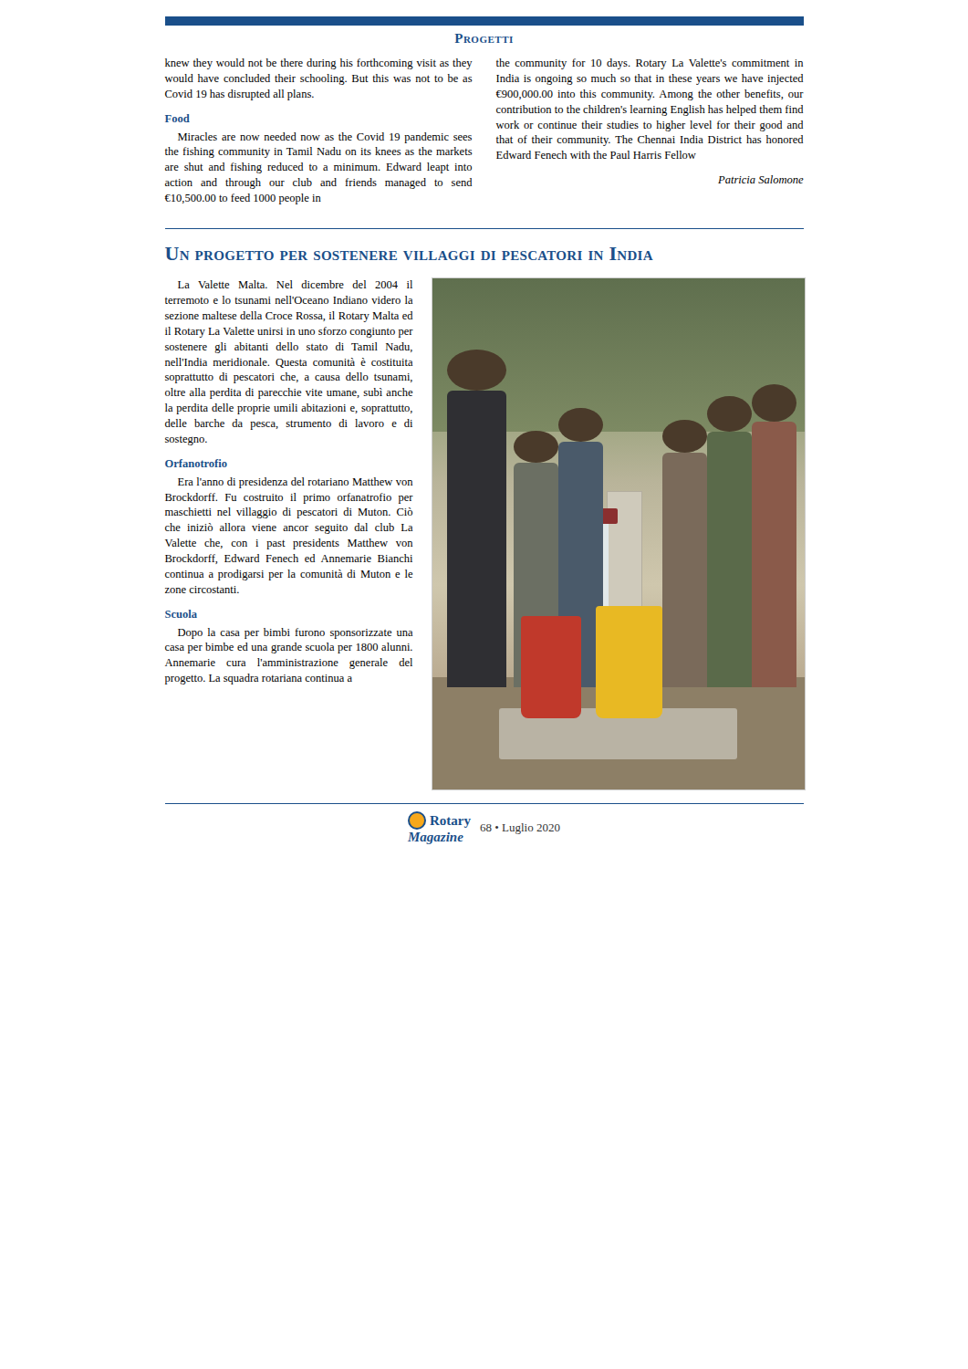Progetti
knew they would not be there during his forthcoming visit as they would have concluded their schooling. But this was not to be as Covid 19 has disrupted all plans.
Food
Miracles are now needed now as the Covid 19 pandemic sees the fishing community in Tamil Nadu on its knees as the markets are shut and fishing reduced to a minimum. Edward leapt into action and through our club and friends managed to send €10,500.00 to feed 1000 people in
the community for 10 days. Rotary La Valette's commitment in India is ongoing so much so that in these years we have injected €900,000.00 into this community. Among the other benefits, our contribution to the children's learning English has helped them find work or continue their studies to higher level for their good and that of their community. The Chennai India District has honored Edward Fenech with the Paul Harris Fellow
Patricia Salomone
Un progetto per sostenere villaggi di pescatori in India
La Valette Malta. Nel dicembre del 2004 il terremoto e lo tsunami nell'Oceano Indiano videro la sezione maltese della Croce Rossa, il Rotary Malta ed il Rotary La Valette unirsi in uno sforzo congiunto per sostenere gli abitanti dello stato di Tamil Nadu, nell'India meridionale. Questa comunità è costituita soprattutto di pescatori che, a causa dello tsunami, oltre alla perdita di parecchie vite umane, subì anche la perdita delle proprie umili abitazioni e, soprattutto, delle barche da pesca, strumento di lavoro e di sostegno.
Orfanotrofio
Era l'anno di presidenza del rotariano Matthew von Brockdorff. Fu costruito il primo orfanatrofio per maschietti nel villaggio di pescatori di Muton. Ciò che iniziò allora viene ancor seguito dal club La Valette che, con i past presidents Matthew von Brockdorff, Edward Fenech ed Annemarie Bianchi continua a prodigarsi per la comunità di Muton e le zone circostanti.
Scuola
Dopo la casa per bimbi furono sponsorizzate una casa per bimbe ed una grande scuola per 1800 alunni. Annemarie cura l'amministrazione generale del progetto. La squadra rotariana continua a
Rotary
Magazine
68 • Luglio 2020